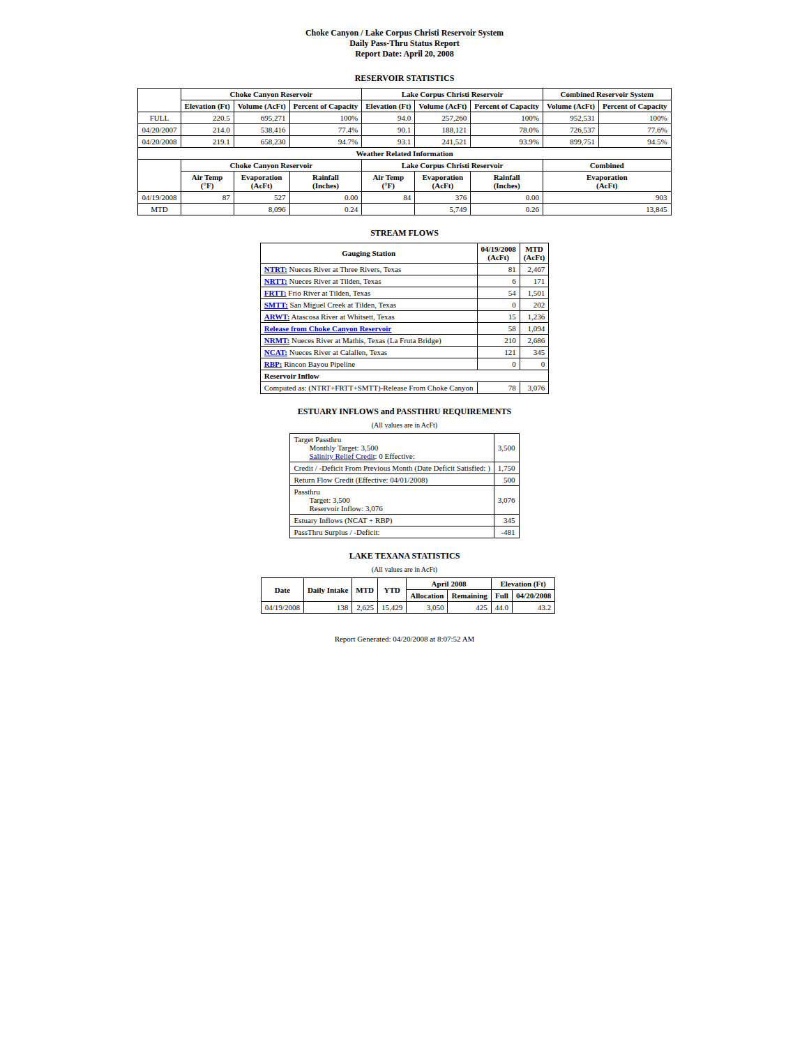Choke Canyon / Lake Corpus Christi Reservoir System
Daily Pass-Thru Status Report
Report Date: April 20, 2008
RESERVOIR STATISTICS
| | Choke Canyon Reservoir | Lake Corpus Christi Reservoir | Combined Reservoir System |
| --- | --- | --- | --- |
| Elevation (Ft) | Volume (AcFt) | Percent of Capacity | Elevation (Ft) | Volume (AcFt) | Percent of Capacity | Volume (AcFt) | Percent of Capacity |
| FULL | 220.5 | 695,271 | 100% | 94.0 | 257,260 | 100% | 952,531 | 100% |
| 04/20/2007 | 214.0 | 538,416 | 77.4% | 90.1 | 188,121 | 78.0% | 726,537 | 77.6% |
| 04/20/2008 | 219.1 | 658,230 | 94.7% | 93.1 | 241,521 | 93.9% | 899,751 | 94.5% |
| Weather Related Information |
| | Choke Canyon Reservoir | Lake Corpus Christi Reservoir | Combined |
| Air Temp (°F) | Evaporation (AcFt) | Rainfall (Inches) | Air Temp (°F) | Evaporation (AcFt) | Rainfall (Inches) | Evaporation (AcFt) |
| 04/19/2008 | 87 | 527 | 0.00 | 84 | 376 | 0.00 | 903 |
| MTD | | 8,096 | 0.24 | | 5,749 | 0.26 | 13,845 |
STREAM FLOWS
| Gauging Station | 04/19/2008 (AcFt) | MTD (AcFt) |
| --- | --- | --- |
| NTRT: Nueces River at Three Rivers, Texas | 81 | 2,467 |
| NRTT: Nueces River at Tilden, Texas | 6 | 171 |
| FRTT: Frio River at Tilden, Texas | 54 | 1,501 |
| SMTT: San Miguel Creek at Tilden, Texas | 0 | 202 |
| ARWT: Atascosa River at Whitsett, Texas | 15 | 1,236 |
| Release from Choke Canyon Reservoir | 58 | 1,094 |
| NRMT: Nueces River at Mathis, Texas (La Fruta Bridge) | 210 | 2,686 |
| NCAT: Nueces River at Calallen, Texas | 121 | 345 |
| RBP: Rincon Bayou Pipeline | 0 | 0 |
| Reservoir Inflow |
| Computed as: (NTRT+FRTT+SMTT)-Release From Choke Canyon | 78 | 3,076 |
ESTUARY INFLOWS and PASSTHRU REQUIREMENTS
(All values are in AcFt)
| Target Passthru Monthly Target: 3,500 Salinity Relief Credit : 0 Effective: | 3,500 |
| Credit / -Deficit From Previous Month (Date Deficit Satisfied: ) | 1,750 |
| Return Flow Credit (Effective: 04/01/2008) | 500 |
| Passthru Target: 3,500 Reservoir Inflow: 3,076 | 3,076 |
| Estuary Inflows (NCAT + RBP) | 345 |
| PassThru Surplus / -Deficit: | -481 |
LAKE TEXANA STATISTICS
(All values are in AcFt)
| | Date | Daily Intake | MTD | YTD | April 2008 | Elevation (Ft) |
| --- | --- | --- | --- | --- | --- | --- |
| Allocation | Remaining | Full | 04/20/2008 |
| | 04/19/2008 | 138 | 2,625 | 15,429 | 3,050 | 425 | 44.0 | 43.2 |
Report Generated: 04/20/2008 at 8:07:52 AM